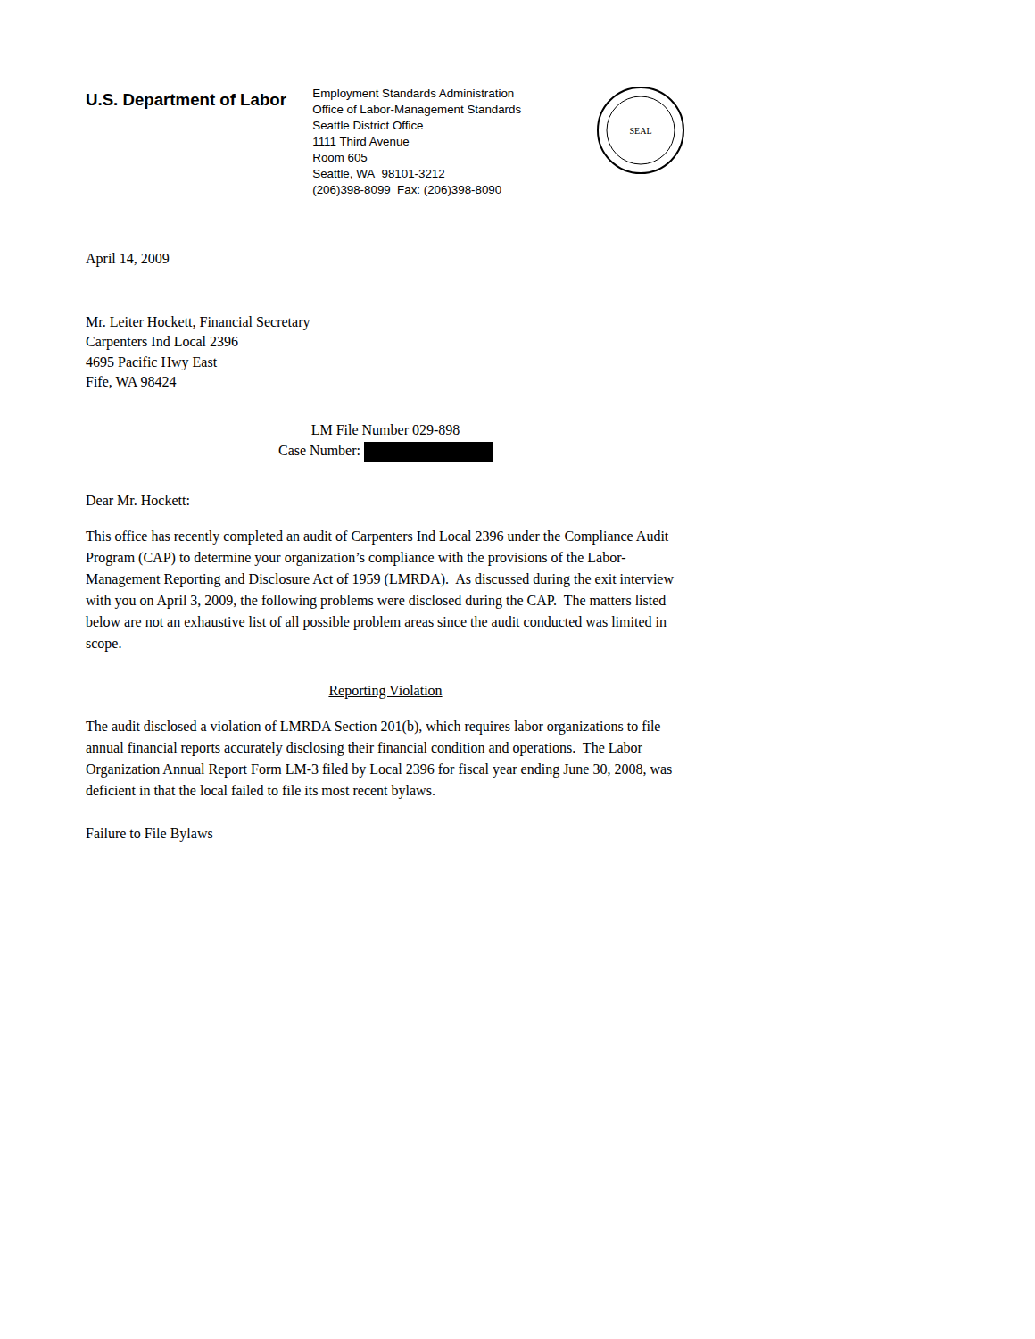U.S. Department of Labor
Employment Standards Administration
Office of Labor-Management Standards
Seattle District Office
1111 Third Avenue
Room 605
Seattle, WA 98101-3212
(206)398-8099 Fax: (206)398-8090
April 14, 2009
Mr. Leiter Hockett, Financial Secretary
Carpenters Ind Local 2396
4695 Pacific Hwy East
Fife, WA 98424
LM File Number 029-898
Case Number:
Dear Mr. Hockett:
This office has recently completed an audit of Carpenters Ind Local 2396 under the Compliance Audit Program (CAP) to determine your organization’s compliance with the provisions of the Labor-Management Reporting and Disclosure Act of 1959 (LMRDA). As discussed during the exit interview with you on April 3, 2009, the following problems were disclosed during the CAP. The matters listed below are not an exhaustive list of all possible problem areas since the audit conducted was limited in scope.
Reporting Violation
The audit disclosed a violation of LMRDA Section 201(b), which requires labor organizations to file annual financial reports accurately disclosing their financial condition and operations. The Labor Organization Annual Report Form LM-3 filed by Local 2396 for fiscal year ending June 30, 2008, was deficient in that the local failed to file its most recent bylaws.
Failure to File Bylaws